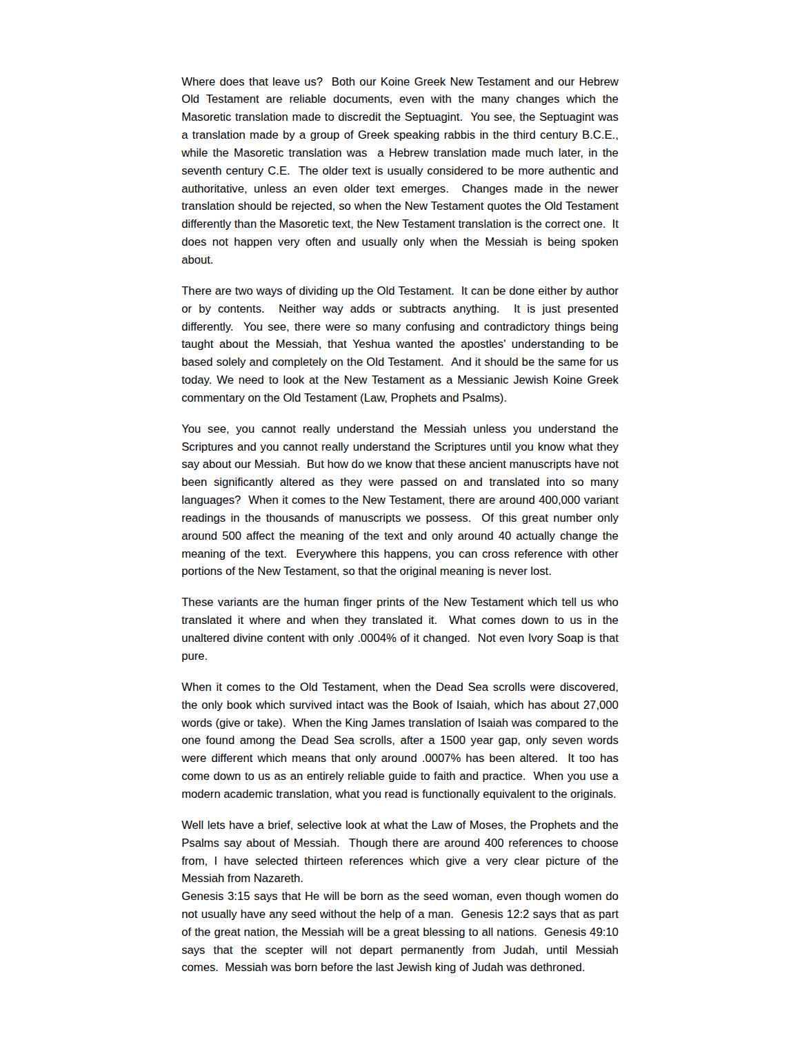Where does that leave us? Both our Koine Greek New Testament and our Hebrew Old Testament are reliable documents, even with the many changes which the Masoretic translation made to discredit the Septuagint. You see, the Septuagint was a translation made by a group of Greek speaking rabbis in the third century B.C.E., while the Masoretic translation was a Hebrew translation made much later, in the seventh century C.E. The older text is usually considered to be more authentic and authoritative, unless an even older text emerges. Changes made in the newer translation should be rejected, so when the New Testament quotes the Old Testament differently than the Masoretic text, the New Testament translation is the correct one. It does not happen very often and usually only when the Messiah is being spoken about.
There are two ways of dividing up the Old Testament. It can be done either by author or by contents. Neither way adds or subtracts anything. It is just presented differently. You see, there were so many confusing and contradictory things being taught about the Messiah, that Yeshua wanted the apostles' understanding to be based solely and completely on the Old Testament. And it should be the same for us today. We need to look at the New Testament as a Messianic Jewish Koine Greek commentary on the Old Testament (Law, Prophets and Psalms).
You see, you cannot really understand the Messiah unless you understand the Scriptures and you cannot really understand the Scriptures until you know what they say about our Messiah. But how do we know that these ancient manuscripts have not been significantly altered as they were passed on and translated into so many languages? When it comes to the New Testament, there are around 400,000 variant readings in the thousands of manuscripts we possess. Of this great number only around 500 affect the meaning of the text and only around 40 actually change the meaning of the text. Everywhere this happens, you can cross reference with other portions of the New Testament, so that the original meaning is never lost.
These variants are the human finger prints of the New Testament which tell us who translated it where and when they translated it. What comes down to us in the unaltered divine content with only .0004% of it changed. Not even Ivory Soap is that pure.
When it comes to the Old Testament, when the Dead Sea scrolls were discovered, the only book which survived intact was the Book of Isaiah, which has about 27,000 words (give or take). When the King James translation of Isaiah was compared to the one found among the Dead Sea scrolls, after a 1500 year gap, only seven words were different which means that only around .0007% has been altered. It too has come down to us as an entirely reliable guide to faith and practice. When you use a modern academic translation, what you read is functionally equivalent to the originals.
Well lets have a brief, selective look at what the Law of Moses, the Prophets and the Psalms say about of Messiah. Though there are around 400 references to choose from, I have selected thirteen references which give a very clear picture of the Messiah from Nazareth.
Genesis 3:15 says that He will be born as the seed woman, even though women do not usually have any seed without the help of a man. Genesis 12:2 says that as part of the great nation, the Messiah will be a great blessing to all nations. Genesis 49:10 says that the scepter will not depart permanently from Judah, until Messiah comes. Messiah was born before the last Jewish king of Judah was dethroned.